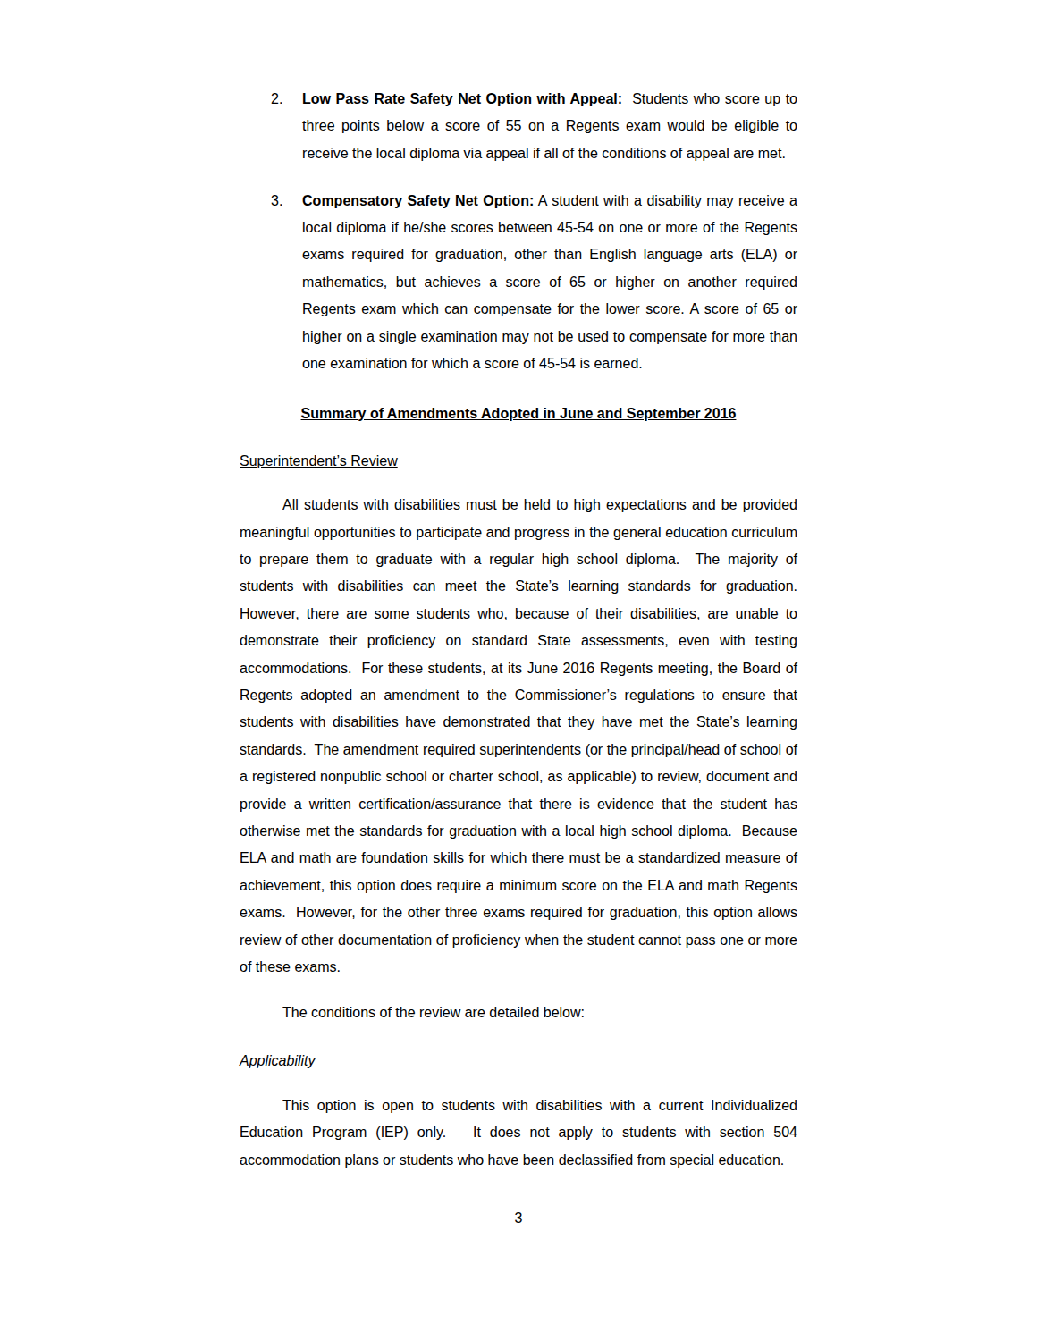Low Pass Rate Safety Net Option with Appeal: Students who score up to three points below a score of 55 on a Regents exam would be eligible to receive the local diploma via appeal if all of the conditions of appeal are met.
Compensatory Safety Net Option: A student with a disability may receive a local diploma if he/she scores between 45-54 on one or more of the Regents exams required for graduation, other than English language arts (ELA) or mathematics, but achieves a score of 65 or higher on another required Regents exam which can compensate for the lower score. A score of 65 or higher on a single examination may not be used to compensate for more than one examination for which a score of 45-54 is earned.
Summary of Amendments Adopted in June and September 2016
Superintendent’s Review
All students with disabilities must be held to high expectations and be provided meaningful opportunities to participate and progress in the general education curriculum to prepare them to graduate with a regular high school diploma. The majority of students with disabilities can meet the State’s learning standards for graduation. However, there are some students who, because of their disabilities, are unable to demonstrate their proficiency on standard State assessments, even with testing accommodations. For these students, at its June 2016 Regents meeting, the Board of Regents adopted an amendment to the Commissioner’s regulations to ensure that students with disabilities have demonstrated that they have met the State’s learning standards. The amendment required superintendents (or the principal/head of school of a registered nonpublic school or charter school, as applicable) to review, document and provide a written certification/assurance that there is evidence that the student has otherwise met the standards for graduation with a local high school diploma. Because ELA and math are foundation skills for which there must be a standardized measure of achievement, this option does require a minimum score on the ELA and math Regents exams. However, for the other three exams required for graduation, this option allows review of other documentation of proficiency when the student cannot pass one or more of these exams.
The conditions of the review are detailed below:
Applicability
This option is open to students with disabilities with a current Individualized Education Program (IEP) only. It does not apply to students with section 504 accommodation plans or students who have been declassified from special education.
3